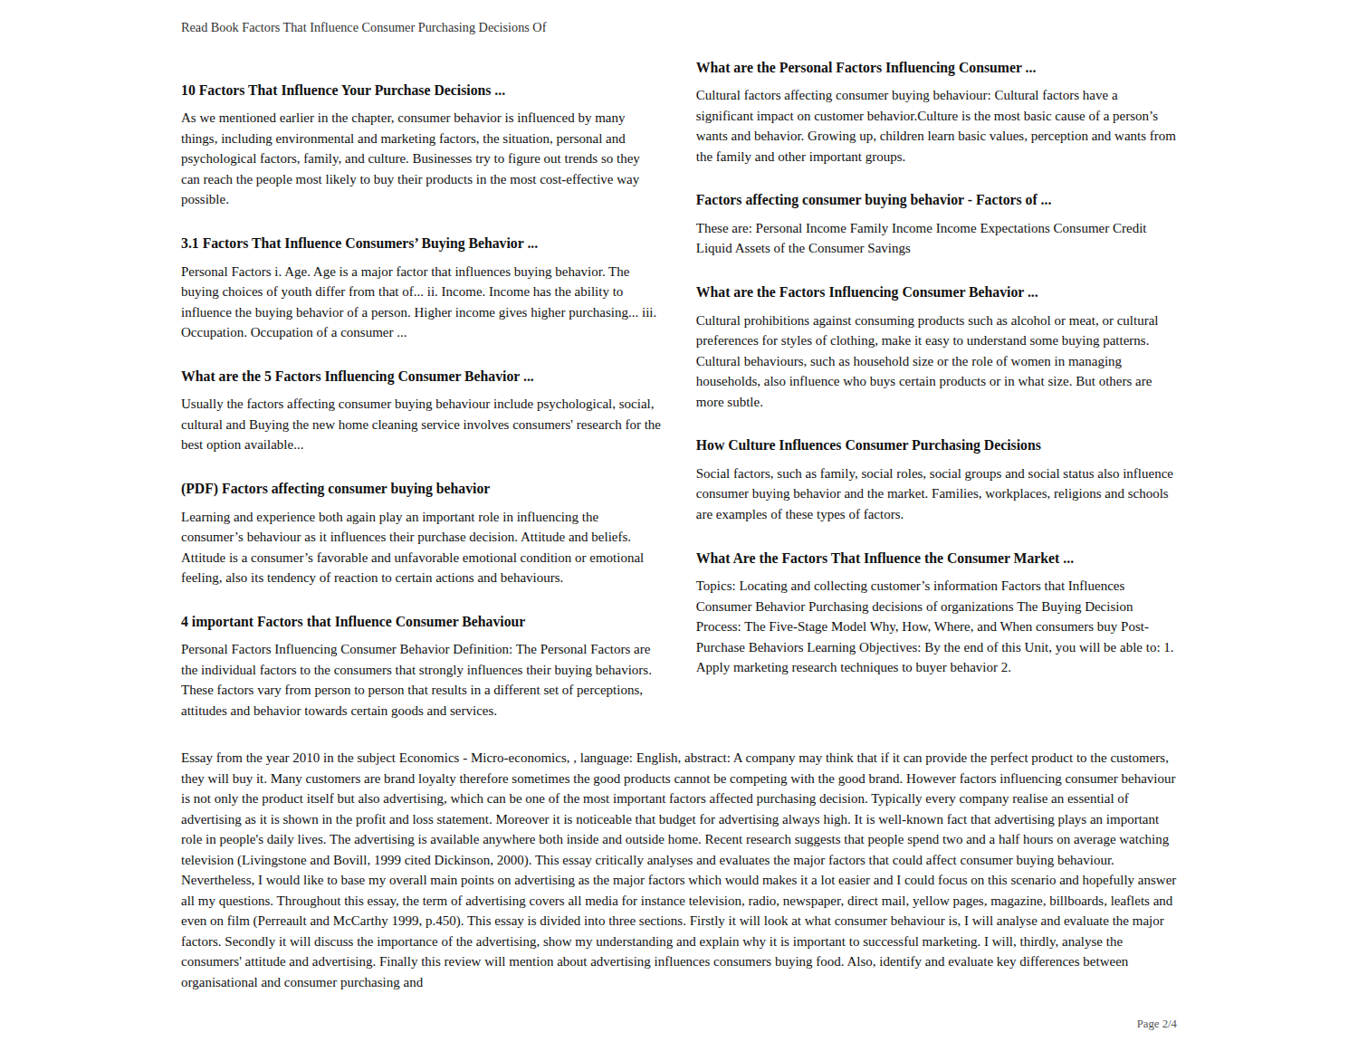Read Book Factors That Influence Consumer Purchasing Decisions Of
10 Factors That Influence Your Purchase Decisions ...
As we mentioned earlier in the chapter, consumer behavior is influenced by many things, including environmental and marketing factors, the situation, personal and psychological factors, family, and culture. Businesses try to figure out trends so they can reach the people most likely to buy their products in the most cost-effective way possible.
3.1 Factors That Influence Consumers’ Buying Behavior ...
Personal Factors i. Age. Age is a major factor that influences buying behavior. The buying choices of youth differ from that of... ii. Income. Income has the ability to influence the buying behavior of a person. Higher income gives higher purchasing... iii. Occupation. Occupation of a consumer ...
What are the 5 Factors Influencing Consumer Behavior ...
Usually the factors affecting consumer buying behaviour include psychological, social, cultural and Buying the new home cleaning service involves consumers' research for the best option available...
(PDF) Factors affecting consumer buying behavior
Learning and experience both again play an important role in influencing the consumer’s behaviour as it influences their purchase decision. Attitude and beliefs. Attitude is a consumer’s favorable and unfavorable emotional condition or emotional feeling, also its tendency of reaction to certain actions and behaviours.
4 important Factors that Influence Consumer Behaviour
Personal Factors Influencing Consumer Behavior Definition: The Personal Factors are the individual factors to the consumers that strongly influences their buying behaviors. These factors vary from person to person that results in a different set of perceptions, attitudes and behavior towards certain goods and services.
What are the Personal Factors Influencing Consumer ...
Cultural factors affecting consumer buying behaviour: Cultural factors have a significant impact on customer behavior.Culture is the most basic cause of a person’s wants and behavior. Growing up, children learn basic values, perception and wants from the family and other important groups.
Factors affecting consumer buying behavior - Factors of ...
These are: Personal Income Family Income Income Expectations Consumer Credit Liquid Assets of the Consumer Savings
What are the Factors Influencing Consumer Behavior ...
Cultural prohibitions against consuming products such as alcohol or meat, or cultural preferences for styles of clothing, make it easy to understand some buying patterns. Cultural behaviours, such as household size or the role of women in managing households, also influence who buys certain products or in what size. But others are more subtle.
How Culture Influences Consumer Purchasing Decisions
Social factors, such as family, social roles, social groups and social status also influence consumer buying behavior and the market. Families, workplaces, religions and schools are examples of these types of factors.
What Are the Factors That Influence the Consumer Market ...
Topics: Locating and collecting customer’s information Factors that Influences Consumer Behavior Purchasing decisions of organizations The Buying Decision Process: The Five-Stage Model Why, How, Where, and When consumers buy Post-Purchase Behaviors Learning Objectives: By the end of this Unit, you will be able to: 1. Apply marketing research techniques to buyer behavior 2.
Essay from the year 2010 in the subject Economics - Micro-economics, , language: English, abstract: A company may think that if it can provide the perfect product to the customers, they will buy it. Many customers are brand loyalty therefore sometimes the good products cannot be competing with the good brand. However factors influencing consumer behaviour is not only the product itself but also advertising, which can be one of the most important factors affected purchasing decision. Typically every company realise an essential of advertising as it is shown in the profit and loss statement. Moreover it is noticeable that budget for advertising always high. It is well-known fact that advertising plays an important role in people's daily lives. The advertising is available anywhere both inside and outside home. Recent research suggests that people spend two and a half hours on average watching television (Livingstone and Bovill, 1999 cited Dickinson, 2000). This essay critically analyses and evaluates the major factors that could affect consumer buying behaviour. Nevertheless, I would like to base my overall main points on advertising as the major factors which would makes it a lot easier and I could focus on this scenario and hopefully answer all my questions. Throughout this essay, the term of advertising covers all media for instance television, radio, newspaper, direct mail, yellow pages, magazine, billboards, leaflets and even on film (Perreault and McCarthy 1999, p.450). This essay is divided into three sections. Firstly it will look at what consumer behaviour is, I will analyse and evaluate the major factors. Secondly it will discuss the importance of the advertising, show my understanding and explain why it is important to successful marketing. I will, thirdly, analyse the consumers' attitude and advertising. Finally this review will mention about advertising influences consumers buying food. Also, identify and evaluate key differences between organisational and consumer purchasing and
Page 2/4